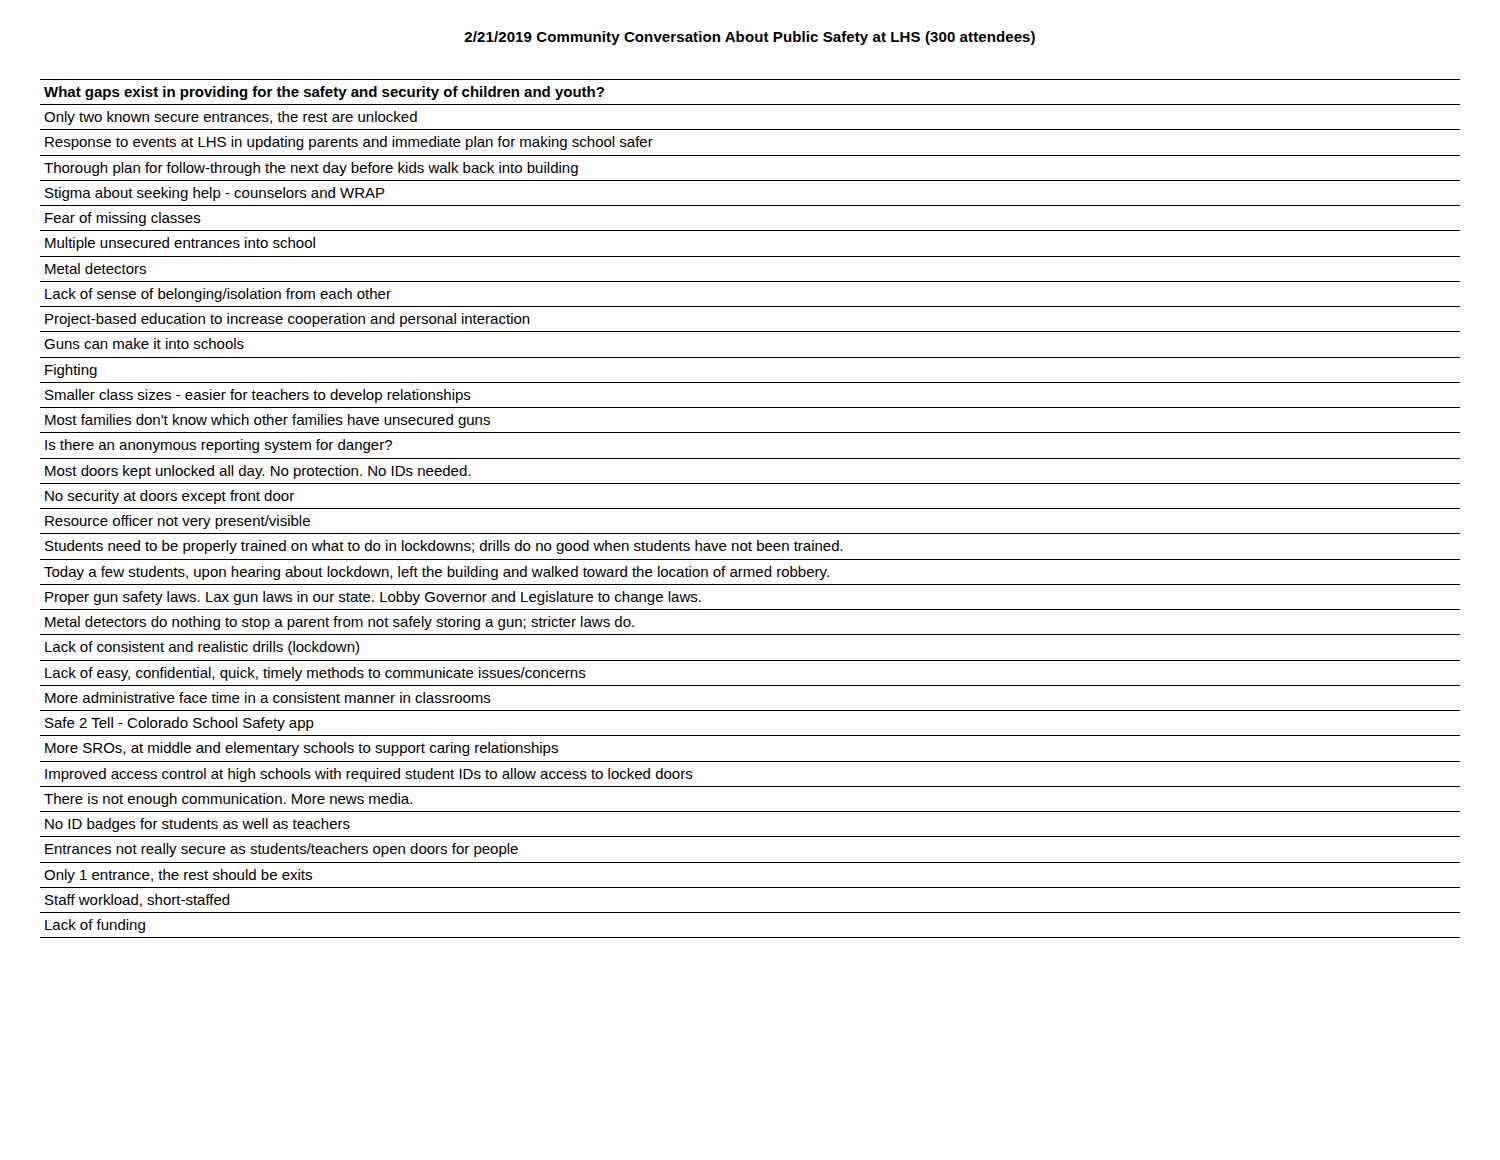2/21/2019 Community Conversation About Public Safety at LHS (300 attendees)
What gaps exist in providing for the safety and security of children and youth?
| Only two known secure entrances, the rest are unlocked |
| Response to events at LHS in updating parents and immediate plan for making school safer |
| Thorough plan for follow-through the next day before kids walk back into building |
| Stigma about seeking help - counselors and WRAP |
| Fear of missing classes |
| Multiple unsecured entrances into school |
| Metal detectors |
| Lack of sense of belonging/isolation from each other |
| Project-based education to increase cooperation and personal interaction |
| Guns can make it into schools |
| Fighting |
| Smaller class sizes - easier for teachers to develop relationships |
| Most families don't know which other families have unsecured guns |
| Is there an anonymous reporting system for danger? |
| Most doors kept unlocked all day. No protection. No IDs needed. |
| No security at doors except front door |
| Resource officer not very present/visible |
| Students need to be properly trained on what to do in lockdowns; drills do no good when students have not been trained. |
| Today a few students, upon hearing about lockdown, left the building and walked toward the location of armed robbery. |
| Proper gun safety laws. Lax gun laws in our state. Lobby Governor and Legislature to change laws. |
| Metal detectors do nothing to stop a parent from not safely storing a gun; stricter laws do. |
| Lack of consistent and realistic drills (lockdown) |
| Lack of easy, confidential, quick, timely methods to communicate issues/concerns |
| More administrative face time in a consistent manner in classrooms |
| Safe 2 Tell - Colorado School Safety app |
| More SROs, at middle and elementary schools to support caring relationships |
| Improved access control at high schools with required student IDs to allow access to locked doors |
| There is not enough communication. More news media. |
| No ID badges for students as well as teachers |
| Entrances not really secure as students/teachers open doors for people |
| Only 1 entrance, the rest should be exits |
| Staff workload, short-staffed |
| Lack of funding |